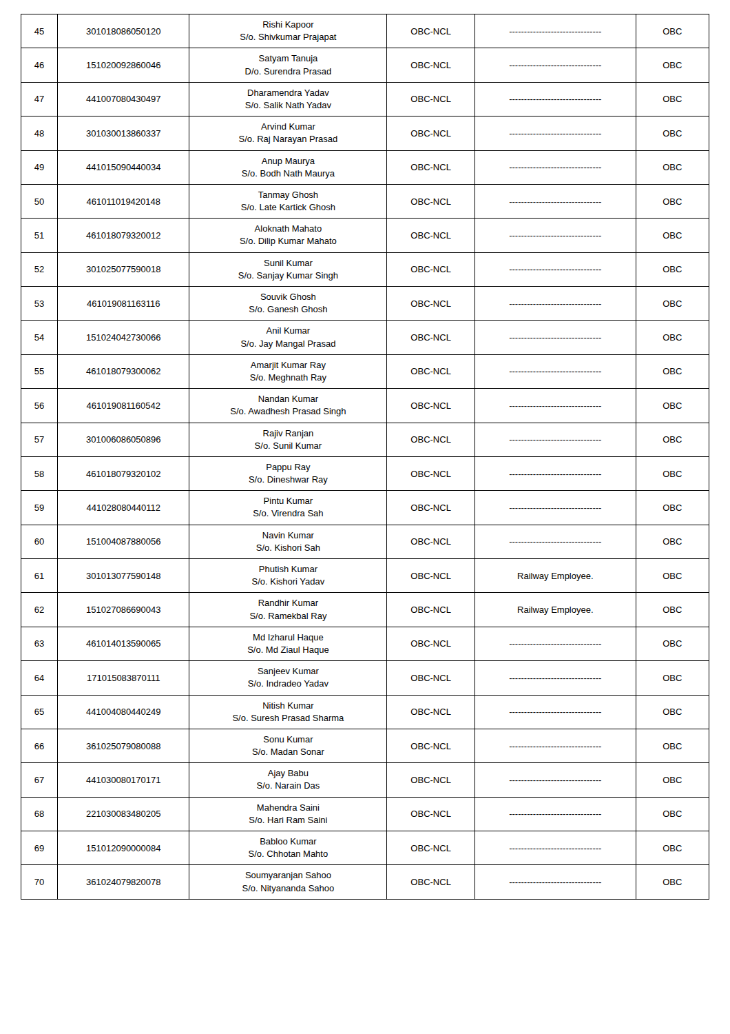| 45 | 301018086050120 | Rishi Kapoor S/o. Shivkumar Prajapat | OBC-NCL | ------------------------------- | OBC |
| 46 | 151020092860046 | Satyam Tanuja D/o. Surendra Prasad | OBC-NCL | ------------------------------- | OBC |
| 47 | 441007080430497 | Dharamendra Yadav S/o. Salik Nath Yadav | OBC-NCL | ------------------------------- | OBC |
| 48 | 301030013860337 | Arvind Kumar S/o. Raj Narayan Prasad | OBC-NCL | ------------------------------- | OBC |
| 49 | 441015090440034 | Anup Maurya S/o. Bodh Nath Maurya | OBC-NCL | ------------------------------- | OBC |
| 50 | 461011019420148 | Tanmay Ghosh S/o. Late Kartick Ghosh | OBC-NCL | ------------------------------- | OBC |
| 51 | 461018079320012 | Aloknath Mahato S/o. Dilip Kumar Mahato | OBC-NCL | ------------------------------- | OBC |
| 52 | 301025077590018 | Sunil Kumar S/o. Sanjay Kumar Singh | OBC-NCL | ------------------------------- | OBC |
| 53 | 461019081163116 | Souvik Ghosh S/o. Ganesh Ghosh | OBC-NCL | ------------------------------- | OBC |
| 54 | 151024042730066 | Anil Kumar S/o. Jay Mangal Prasad | OBC-NCL | ------------------------------- | OBC |
| 55 | 461018079300062 | Amarjit Kumar Ray S/o. Meghnath Ray | OBC-NCL | ------------------------------- | OBC |
| 56 | 461019081160542 | Nandan Kumar S/o. Awadhesh Prasad Singh | OBC-NCL | ------------------------------- | OBC |
| 57 | 301006086050896 | Rajiv Ranjan S/o. Sunil Kumar | OBC-NCL | ------------------------------- | OBC |
| 58 | 461018079320102 | Pappu Ray S/o. Dineshwar Ray | OBC-NCL | ------------------------------- | OBC |
| 59 | 441028080440112 | Pintu Kumar S/o. Virendra Sah | OBC-NCL | ------------------------------- | OBC |
| 60 | 151004087880056 | Navin Kumar S/o. Kishori Sah | OBC-NCL | ------------------------------- | OBC |
| 61 | 301013077590148 | Phutish Kumar S/o. Kishori Yadav | OBC-NCL | Railway Employee. | OBC |
| 62 | 151027086690043 | Randhir Kumar S/o. Ramekbal Ray | OBC-NCL | Railway Employee. | OBC |
| 63 | 461014013590065 | Md Izharul Haque S/o. Md Ziaul Haque | OBC-NCL | ------------------------------- | OBC |
| 64 | 171015083870111 | Sanjeev Kumar S/o. Indradeo Yadav | OBC-NCL | ------------------------------- | OBC |
| 65 | 441004080440249 | Nitish Kumar S/o. Suresh Prasad Sharma | OBC-NCL | ------------------------------- | OBC |
| 66 | 361025079080088 | Sonu Kumar S/o. Madan Sonar | OBC-NCL | ------------------------------- | OBC |
| 67 | 441030080170171 | Ajay Babu S/o. Narain Das | OBC-NCL | ------------------------------- | OBC |
| 68 | 221030083480205 | Mahendra Saini S/o. Hari Ram Saini | OBC-NCL | ------------------------------- | OBC |
| 69 | 151012090000084 | Babloo Kumar S/o. Chhotan Mahto | OBC-NCL | ------------------------------- | OBC |
| 70 | 361024079820078 | Soumyaranjan Sahoo S/o. Nityananda Sahoo | OBC-NCL | ------------------------------- | OBC |